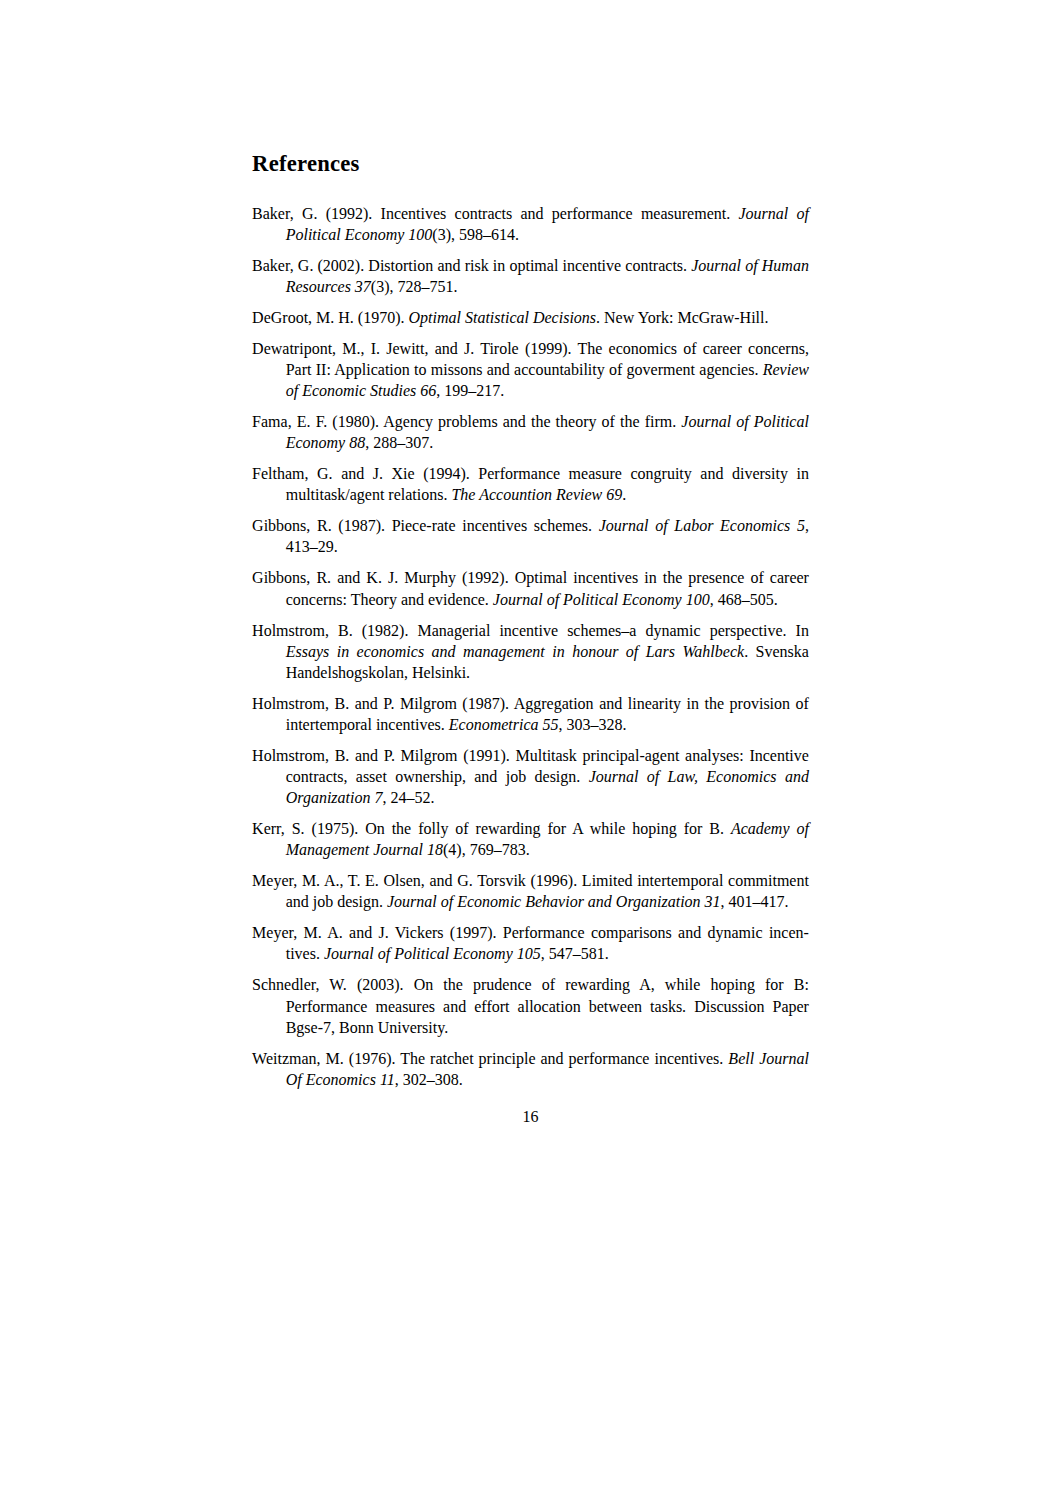References
Baker, G. (1992). Incentives contracts and performance measurement. Journal of Political Economy 100(3), 598–614.
Baker, G. (2002). Distortion and risk in optimal incentive contracts. Journal of Human Resources 37(3), 728–751.
DeGroot, M. H. (1970). Optimal Statistical Decisions. New York: McGraw-Hill.
Dewatripont, M., I. Jewitt, and J. Tirole (1999). The economics of career concerns, Part II: Application to missons and accountability of goverment agencies. Review of Economic Studies 66, 199–217.
Fama, E. F. (1980). Agency problems and the theory of the firm. Journal of Political Economy 88, 288–307.
Feltham, G. and J. Xie (1994). Performance measure congruity and diversity in multitask/agent relations. The Accountion Review 69.
Gibbons, R. (1987). Piece-rate incentives schemes. Journal of Labor Economics 5, 413–29.
Gibbons, R. and K. J. Murphy (1992). Optimal incentives in the presence of career concerns: Theory and evidence. Journal of Political Economy 100, 468–505.
Holmstrom, B. (1982). Managerial incentive schemes–a dynamic perspective. In Essays in economics and management in honour of Lars Wahlbeck. Svenska Handelshogskolan, Helsinki.
Holmstrom, B. and P. Milgrom (1987). Aggregation and linearity in the provision of intertemporal incentives. Econometrica 55, 303–328.
Holmstrom, B. and P. Milgrom (1991). Multitask principal-agent analyses: Incentive contracts, asset ownership, and job design. Journal of Law, Economics and Organization 7, 24–52.
Kerr, S. (1975). On the folly of rewarding for A while hoping for B. Academy of Management Journal 18(4), 769–783.
Meyer, M. A., T. E. Olsen, and G. Torsvik (1996). Limited intertemporal commitment and job design. Journal of Economic Behavior and Organization 31, 401–417.
Meyer, M. A. and J. Vickers (1997). Performance comparisons and dynamic incentives. Journal of Political Economy 105, 547–581.
Schnedler, W. (2003). On the prudence of rewarding A, while hoping for B: Performance measures and effort allocation between tasks. Discussion Paper Bgse-7, Bonn University.
Weitzman, M. (1976). The ratchet principle and performance incentives. Bell Journal Of Economics 11, 302–308.
16